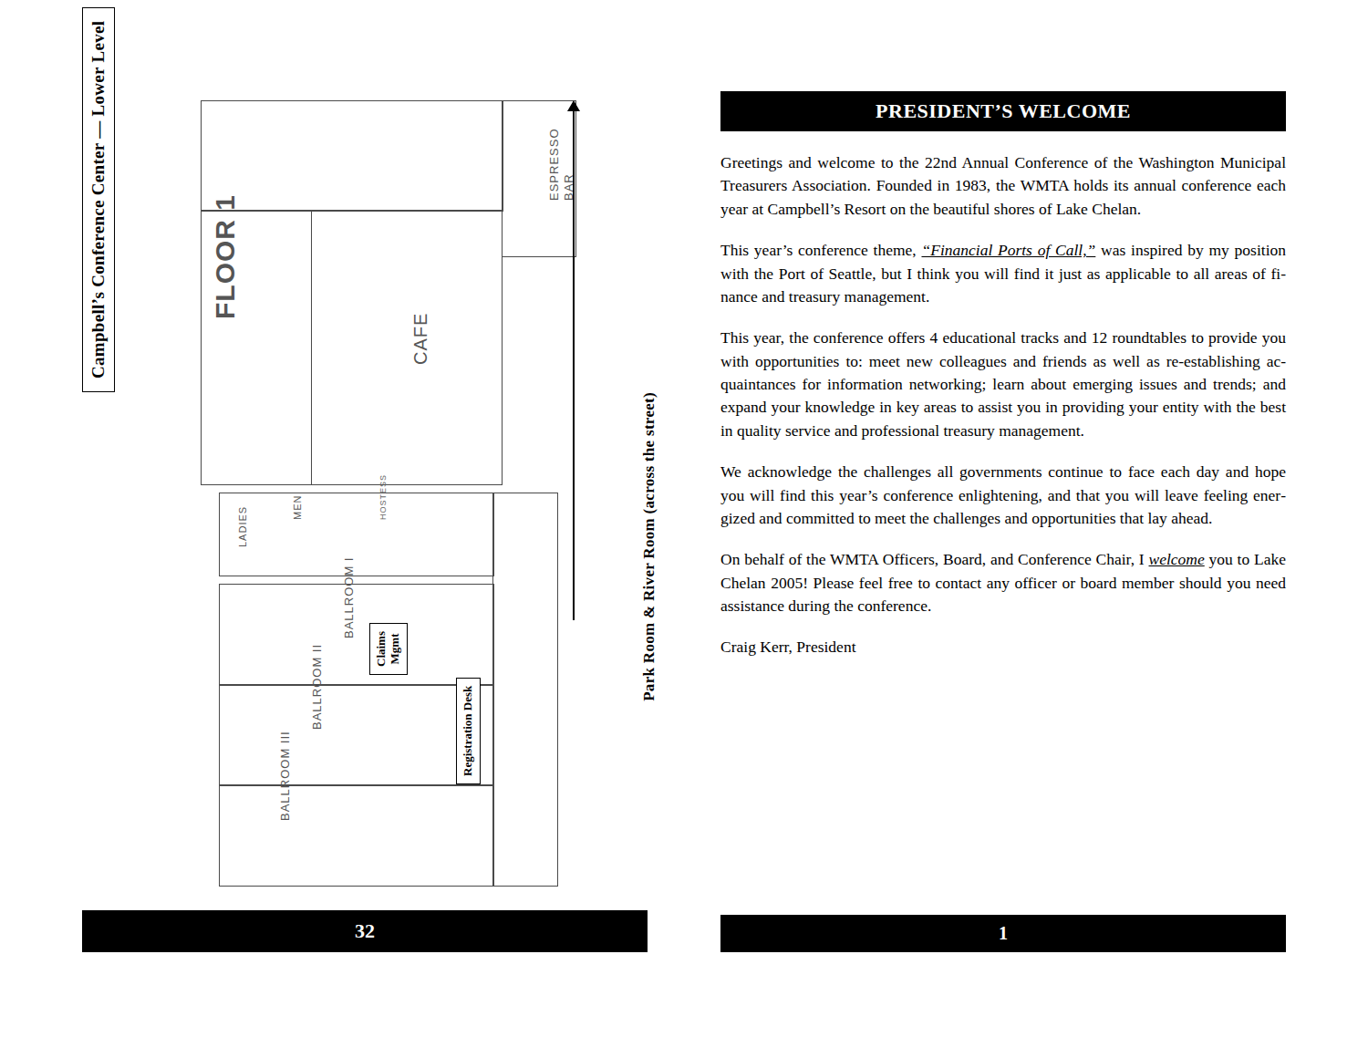Campbell’s Conference Center — Lower Level
Park Room & River Room (across the street)
FLOOR 1
CAFE
ESPRESSO
BAR
HOSTESS
MEN
LADIES
BALLROOM I
BALLROOM II
BALLROOM III
Claims
Mgmt
Registration Desk
32
PRESIDENT’S WELCOME
Greetings and welcome to the 22nd Annual Conference of the Washington Municipal Treasurers Association. Founded in 1983, the WMTA holds its annual conference each year at Campbell’s Resort on the beautiful shores of Lake Chelan.
This year’s conference theme, “Financial Ports of Call,” was inspired by my position with the Port of Seattle, but I think you will find it just as applicable to all areas of finance and treasury management.
This year, the conference offers 4 educational tracks and 12 roundtables to provide you with opportunities to: meet new colleagues and friends as well as re-establishing acquaintances for information networking; learn about emerging issues and trends; and expand your knowledge in key areas to assist you in providing your entity with the best in quality service and professional treasury management.
We acknowledge the challenges all governments continue to face each day and hope you will find this year’s conference enlightening, and that you will leave feeling energized and committed to meet the challenges and opportunities that lay ahead.
On behalf of the WMTA Officers, Board, and Conference Chair, I welcome you to Lake Chelan 2005! Please feel free to contact any officer or board member should you need assistance during the conference.
Craig Kerr, President
1